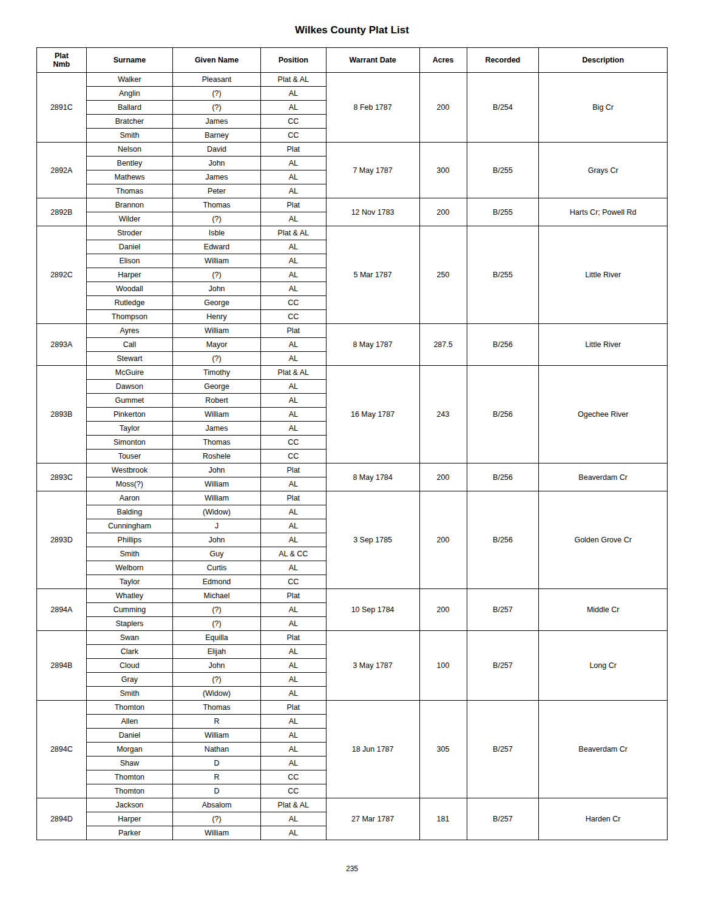Wilkes County Plat List
| Plat Nmb | Surname | Given Name | Position | Warrant Date | Acres | Recorded | Description |
| --- | --- | --- | --- | --- | --- | --- | --- |
| 2891C | Walker | Pleasant | Plat & AL | 8 Feb 1787 | 200 | B/254 | Big Cr |
| Anglin | (?) | AL |
| Ballard | (?) | AL |
| Bratcher | James | CC |
| Smith | Barney | CC |
| 2892A | Nelson | David | Plat | 7 May 1787 | 300 | B/255 | Grays Cr |
| Bentley | John | AL |
| Mathews | James | AL |
| Thomas | Peter | AL |
| 2892B | Brannon | Thomas | Plat | 12 Nov 1783 | 200 | B/255 | Harts Cr; Powell Rd |
| Wilder | (?) | AL |
| 2892C | Stroder | Isble | Plat & AL | 5 Mar 1787 | 250 | B/255 | Little River |
| Daniel | Edward | AL |
| Elison | William | AL |
| Harper | (?) | AL |
| Woodall | John | AL |
| Rutledge | George | CC |
| Thompson | Henry | CC |
| 2893A | Ayres | William | Plat | 8 May 1787 | 287.5 | B/256 | Little River |
| Call | Mayor | AL |
| Stewart | (?) | AL |
| 2893B | McGuire | Timothy | Plat & AL | 16 May 1787 | 243 | B/256 | Ogechee River |
| Dawson | George | AL |
| Gummet | Robert | AL |
| Pinkerton | William | AL |
| Taylor | James | AL |
| Simonton | Thomas | CC |
| Touser | Roshele | CC |
| 2893C | Westbrook | John | Plat | 8 May 1784 | 200 | B/256 | Beaverdam Cr |
| Moss(?) | William | AL |
| 2893D | Aaron | William | Plat | 3 Sep 1785 | 200 | B/256 | Golden Grove Cr |
| Balding | (Widow) | AL |
| Cunningham | J | AL |
| Phillips | John | AL |
| Smith | Guy | AL & CC |
| Welborn | Curtis | AL |
| Taylor | Edmond | CC |
| 2894A | Whatley | Michael | Plat | 10 Sep 1784 | 200 | B/257 | Middle Cr |
| Cumming | (?) | AL |
| Staplers | (?) | AL |
| 2894B | Swan | Equilla | Plat | 3 May 1787 | 100 | B/257 | Long Cr |
| Clark | Elijah | AL |
| Cloud | John | AL |
| Gray | (?) | AL |
| Smith | (Widow) | AL |
| 2894C | Thomton | Thomas | Plat | 18 Jun 1787 | 305 | B/257 | Beaverdam Cr |
| Allen | R | AL |
| Daniel | William | AL |
| Morgan | Nathan | AL |
| Shaw | D | AL |
| Thomton | R | CC |
| Thomton | D | CC |
| 2894D | Jackson | Absalom | Plat & AL | 27 Mar 1787 | 181 | B/257 | Harden Cr |
| Harper | (?) | AL |
| Parker | William | AL |
235